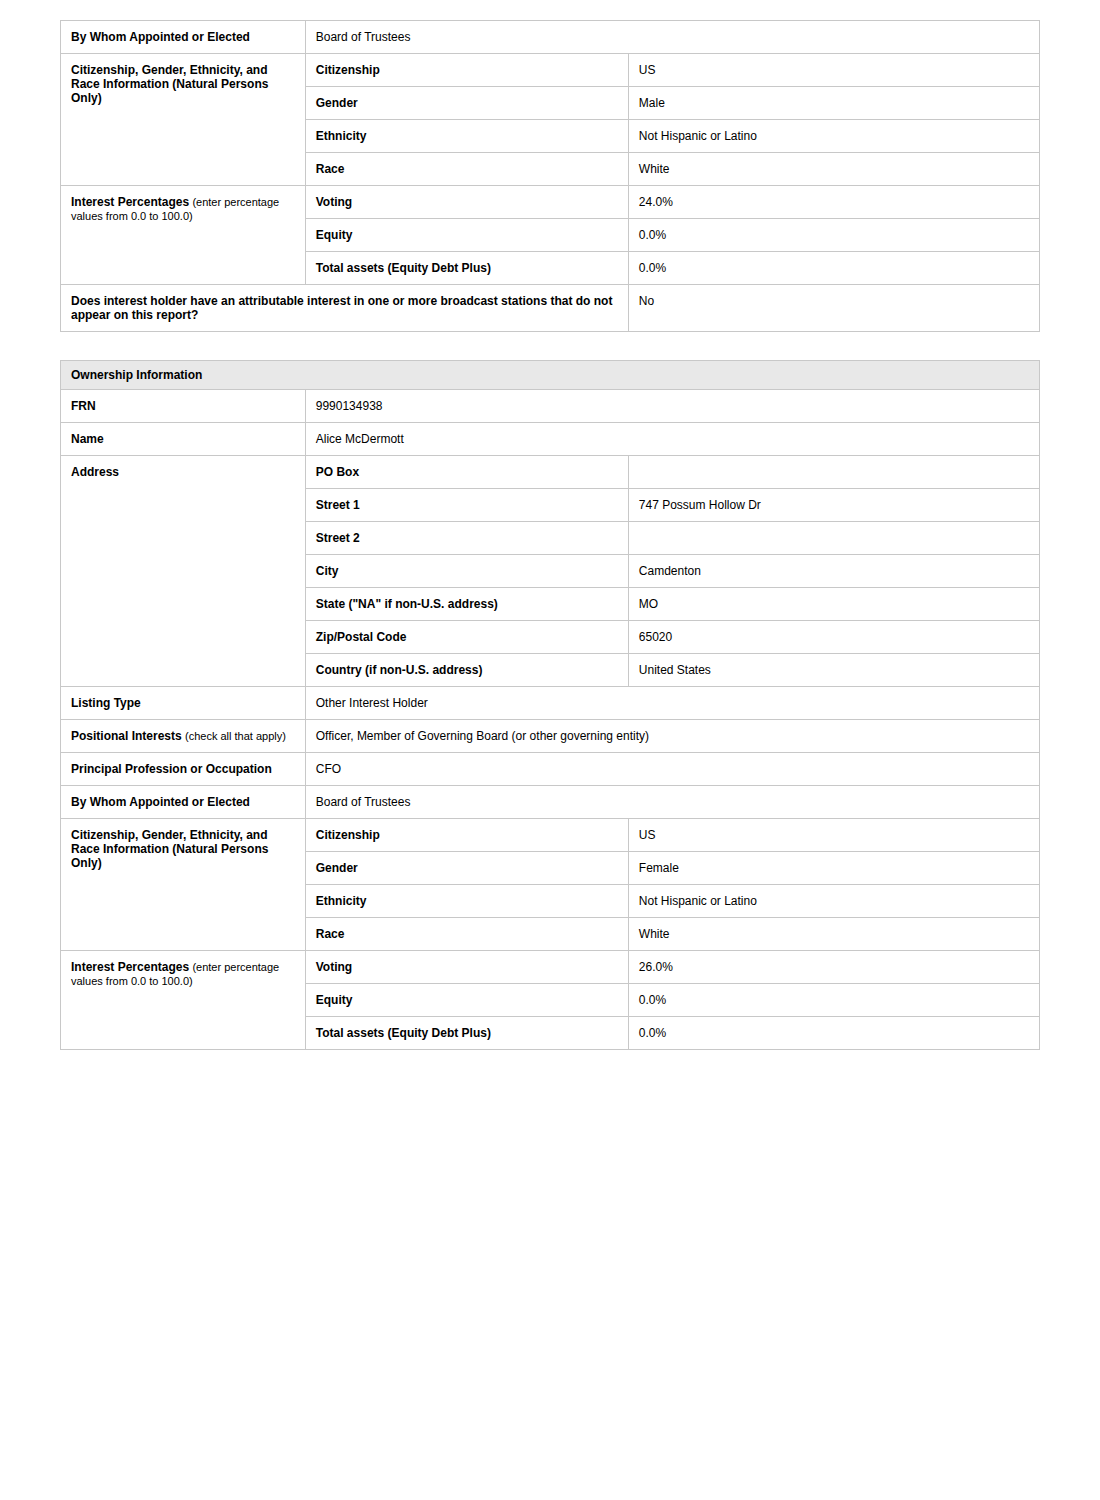| By Whom Appointed or Elected | Board of Trustees |
| Citizenship, Gender, Ethnicity, and Race Information (Natural Persons Only) | Citizenship | US |
| Gender | Male |
| Ethnicity | Not Hispanic or Latino |
| Race | White |
| Interest Percentages (enter percentage values from 0.0 to 100.0) | Voting | 24.0% |
| Equity | 0.0% |
| Total assets (Equity Debt Plus) | 0.0% |
| Does interest holder have an attributable interest in one or more broadcast stations that do not appear on this report? | No |
| Ownership Information |
| FRN | 9990134938 |
| Name | Alice McDermott |
| Address | PO Box | |
| Street 1 | 747 Possum Hollow Dr |
| Street 2 | |
| City | Camdenton |
| State ("NA" if non-U.S. address) | MO |
| Zip/Postal Code | 65020 |
| Country (if non-U.S. address) | United States |
| Listing Type | Other Interest Holder |
| Positional Interests (check all that apply) | Officer, Member of Governing Board (or other governing entity) |
| Principal Profession or Occupation | CFO |
| By Whom Appointed or Elected | Board of Trustees |
| Citizenship, Gender, Ethnicity, and Race Information (Natural Persons Only) | Citizenship | US |
| Gender | Female |
| Ethnicity | Not Hispanic or Latino |
| Race | White |
| Interest Percentages (enter percentage values from 0.0 to 100.0) | Voting | 26.0% |
| Equity | 0.0% |
| Total assets (Equity Debt Plus) | 0.0% |